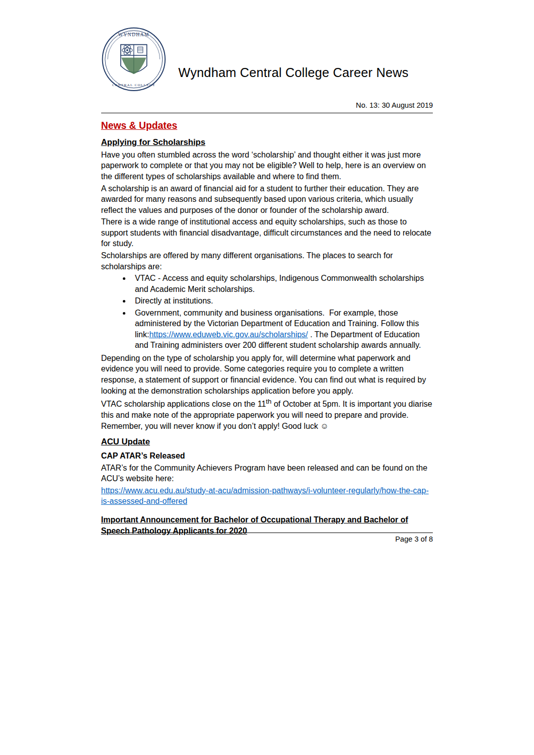WYNDHAM CENTRAL COLLEGE
Wyndham Central College Career News
No. 13: 30 August 2019
News & Updates
Applying for Scholarships
Have you often stumbled across the word ‘scholarship’ and thought either it was just more paperwork to complete or that you may not be eligible? Well to help, here is an overview on the different types of scholarships available and where to find them.
A scholarship is an award of financial aid for a student to further their education. They are awarded for many reasons and subsequently based upon various criteria, which usually reflect the values and purposes of the donor or founder of the scholarship award.
There is a wide range of institutional access and equity scholarships, such as those to support students with financial disadvantage, difficult circumstances and the need to relocate for study.
Scholarships are offered by many different organisations. The places to search for scholarships are:
VTAC - Access and equity scholarships, Indigenous Commonwealth scholarships and Academic Merit scholarships.
Directly at institutions.
Government, community and business organisations. For example, those administered by the Victorian Department of Education and Training. Follow this link:https://www.eduweb.vic.gov.au/scholarships/ . The Department of Education and Training administers over 200 different student scholarship awards annually.
Depending on the type of scholarship you apply for, will determine what paperwork and evidence you will need to provide. Some categories require you to complete a written response, a statement of support or financial evidence. You can find out what is required by looking at the demonstration scholarships application before you apply.
VTAC scholarship applications close on the 11th of October at 5pm. It is important you diarise this and make note of the appropriate paperwork you will need to prepare and provide. Remember, you will never know if you don’t apply! Good luck ☺
ACU Update
CAP ATAR’s Released
ATAR’s for the Community Achievers Program have been released and can be found on the ACU’s website here:
https://www.acu.edu.au/study-at-acu/admission-pathways/i-volunteer-regularly/how-the-cap-is-assessed-and-offered
Important Announcement for Bachelor of Occupational Therapy and Bachelor of Speech Pathology Applicants for 2020
Page 3 of 8